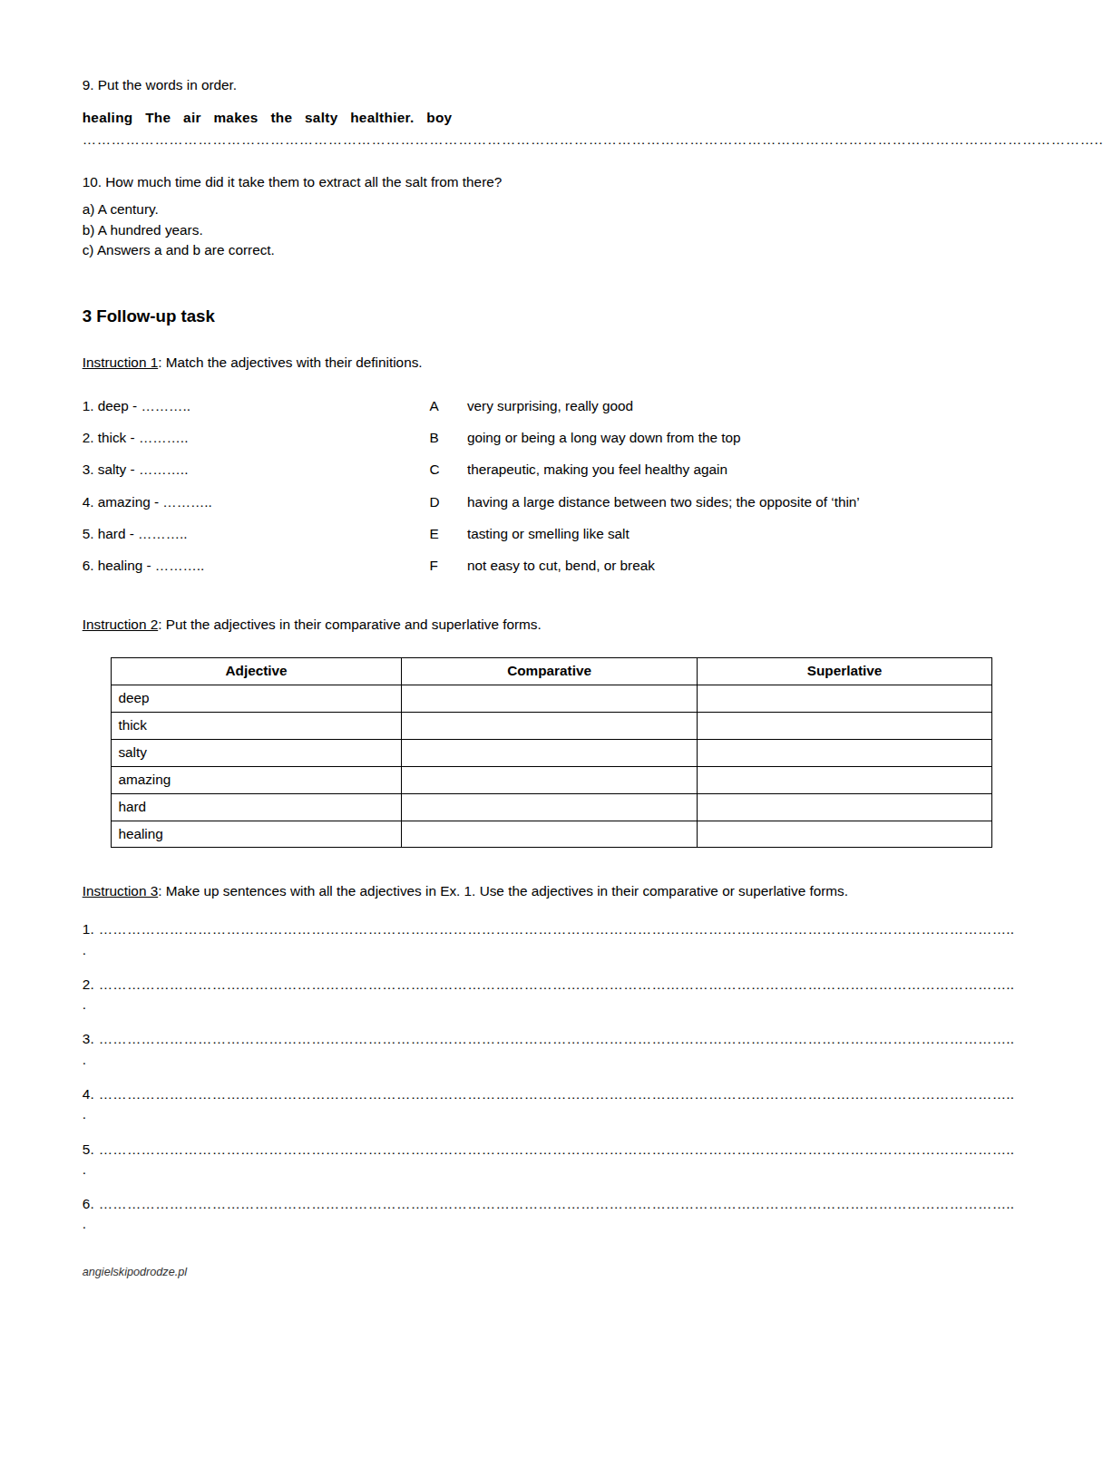9. Put the words in order.
healing The air makes the salty healthier. boy
…………………………………………………………………………………………………………………………………………………………………………………………..
10. How much time did it take them to extract all the salt from there?
a) A century.
b) A hundred years.
c) Answers a and b are correct.
3 Follow-up task
Instruction 1: Match the adjectives with their definitions.
| 1. deep - ……….. | A | very surprising, really good |
| 2. thick - ……….. | B | going or being a long way down from the top |
| 3. salty - ……….. | C | therapeutic, making you feel healthy again |
| 4. amazing - ……….. | D | having a large distance between two sides; the opposite of ‘thin’ |
| 5. hard - ……….. | E | tasting or smelling like salt |
| 6. healing - ……….. | F | not easy to cut, bend, or break |
Instruction 2: Put the adjectives in their comparative and superlative forms.
| Adjective | Comparative | Superlative |
| --- | --- | --- |
| deep | | |
| thick | | |
| salty | | |
| amazing | | |
| hard | | |
| healing | | |
Instruction 3: Make up sentences with all the adjectives in Ex. 1. Use the adjectives in their comparative or superlative forms.
1. ………………………………………………………………………………………………………………………………………………………………………….. .
2. ………………………………………………………………………………………………………………………………………………………………………….. .
3. ………………………………………………………………………………………………………………………………………………………………………….. .
4. ………………………………………………………………………………………………………………………………………………………………………….. .
5. ………………………………………………………………………………………………………………………………………………………………………….. .
6. ………………………………………………………………………………………………………………………………………………………………………….. .
angielskipodrodze.pl